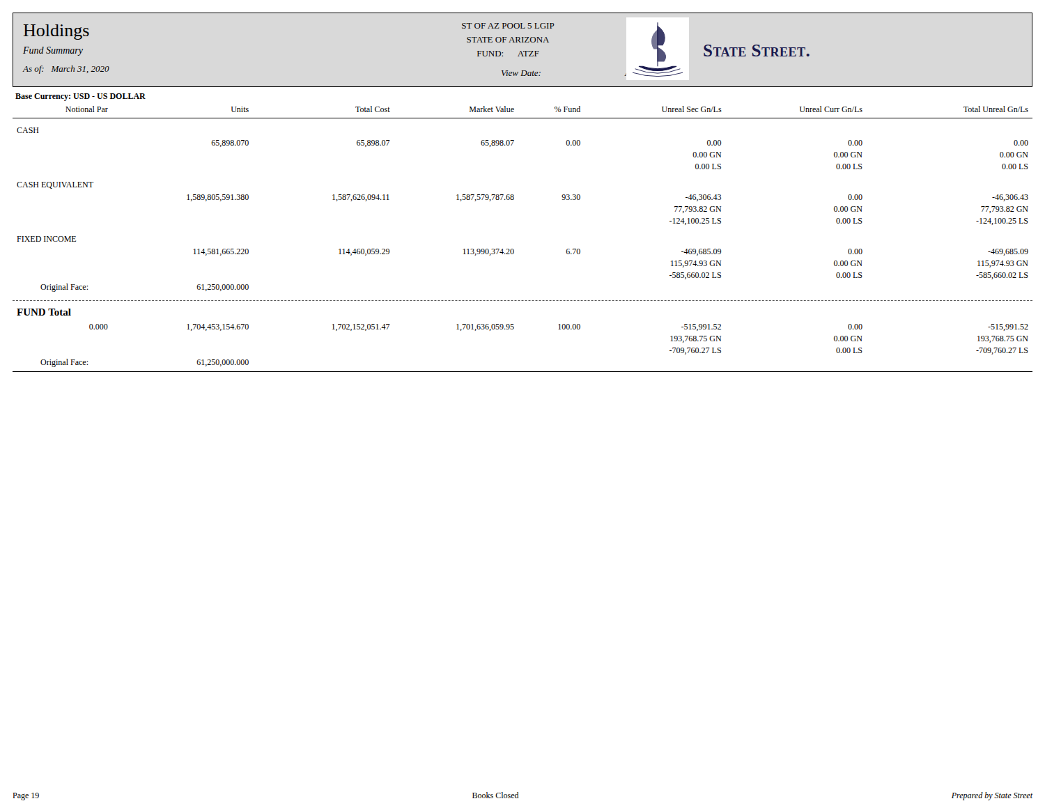Holdings
Fund Summary
As of: March 31, 2020
ST OF AZ POOL 5 LGIP
STATE OF ARIZONA
FUND: ATZF
View Date: April 9, 2020
State Street.
Base Currency: USD - US DOLLAR
| Notional Par | Units | Total Cost | Market Value | % Fund | Unreal Sec Gn/Ls | Unreal Curr Gn/Ls | Total Unreal Gn/Ls |
| --- | --- | --- | --- | --- | --- | --- | --- |
| CASH |
| | 65,898.070 | 65,898.07 | 65,898.07 | 0.00 | 0.00 | 0.00 | 0.00 |
| | | | | | 0.00 GN | 0.00 GN | 0.00 GN |
| | | | | | 0.00 LS | 0.00 LS | 0.00 LS |
| CASH EQUIVALENT |
| | 1,589,805,591.380 | 1,587,626,094.11 | 1,587,579,787.68 | 93.30 | -46,306.43 | 0.00 | -46,306.43 |
| | | | | | 77,793.82 GN | 0.00 GN | 77,793.82 GN |
| | | | | | -124,100.25 LS | 0.00 LS | -124,100.25 LS |
| FIXED INCOME |
| | 114,581,665.220 | 114,460,059.29 | 113,990,374.20 | 6.70 | -469,685.09 | 0.00 | -469,685.09 |
| | | | | | 115,974.93 GN | 0.00 GN | 115,974.93 GN |
| | | | | | -585,660.02 LS | 0.00 LS | -585,660.02 LS |
| Original Face: | 61,250,000.000 | |
| FUND Total |
| 0.000 | 1,704,453,154.670 | 1,702,152,051.47 | 1,701,636,059.95 | 100.00 | -515,991.52 | 0.00 | -515,991.52 |
| | | | | | 193,768.75 GN | 0.00 GN | 193,768.75 GN |
| | | | | | -709,760.27 LS | 0.00 LS | -709,760.27 LS |
| Original Face: | 61,250,000.000 | |
Page 19
Prepared by State Street
Books Closed